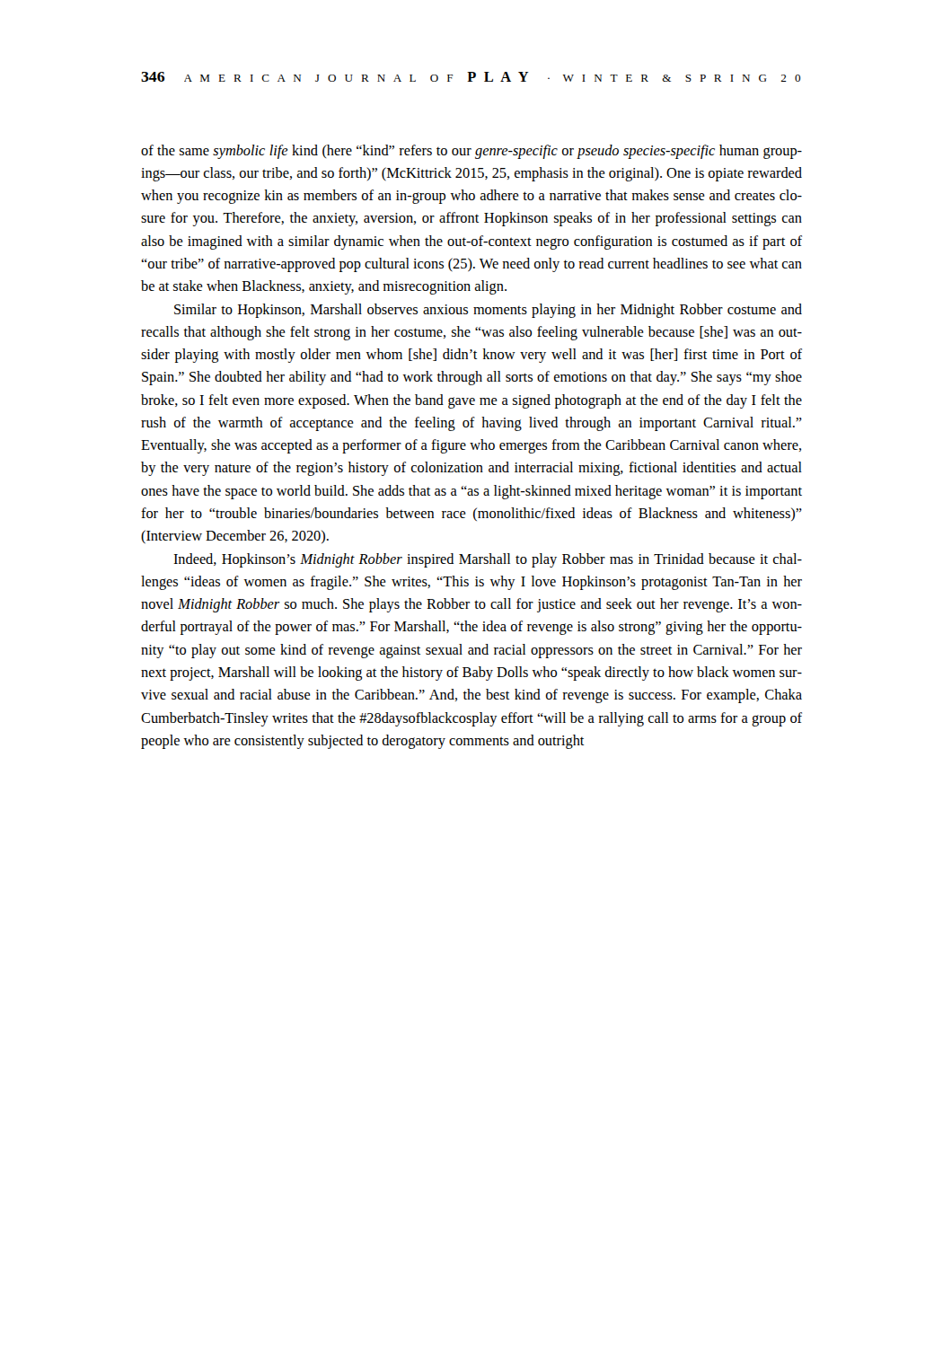346 A M E R I C A N J O U R N A L O F P L A Y · W I N T E R & S P R I N G 2 0 2 1
of the same symbolic life kind (here “kind” refers to our genre-specific or pseudo species-specific human groupings—our class, our tribe, and so forth)” (McKittrick 2015, 25, emphasis in the original). One is opiate rewarded when you recognize kin as members of an in-group who adhere to a narrative that makes sense and creates closure for you. Therefore, the anxiety, aversion, or affront Hopkinson speaks of in her professional settings can also be imagined with a similar dynamic when the out-of-context negro configuration is costumed as if part of “our tribe” of narrative-approved pop cultural icons (25). We need only to read current headlines to see what can be at stake when Blackness, anxiety, and misrecognition align.
Similar to Hopkinson, Marshall observes anxious moments playing in her Midnight Robber costume and recalls that although she felt strong in her costume, she “was also feeling vulnerable because [she] was an outsider playing with mostly older men whom [she] didn’t know very well and it was [her] first time in Port of Spain.” She doubted her ability and “had to work through all sorts of emotions on that day.” She says “my shoe broke, so I felt even more exposed. When the band gave me a signed photograph at the end of the day I felt the rush of the warmth of acceptance and the feeling of having lived through an important Carnival ritual.” Eventually, she was accepted as a performer of a figure who emerges from the Caribbean Carnival canon where, by the very nature of the region’s history of colonization and interracial mixing, fictional identities and actual ones have the space to world build. She adds that as a “as a light-skinned mixed heritage woman” it is important for her to “trouble binaries/boundaries between race (monolithic/fixed ideas of Blackness and whiteness)” (Interview December 26, 2020).
Indeed, Hopkinson’s Midnight Robber inspired Marshall to play Robber mas in Trinidad because it challenges “ideas of women as fragile.” She writes, “This is why I love Hopkinson’s protagonist Tan-Tan in her novel Midnight Robber so much. She plays the Robber to call for justice and seek out her revenge. It’s a wonderful portrayal of the power of mas.” For Marshall, “the idea of revenge is also strong” giving her the opportunity “to play out some kind of revenge against sexual and racial oppressors on the street in Carnival.” For her next project, Marshall will be looking at the history of Baby Dolls who “speak directly to how black women survive sexual and racial abuse in the Caribbean.” And, the best kind of revenge is success. For example, Chaka Cumberbatch-Tinsley writes that the #28daysofblackcosplay effort “will be a rallying call to arms for a group of people who are consistently subjected to derogatory comments and outright